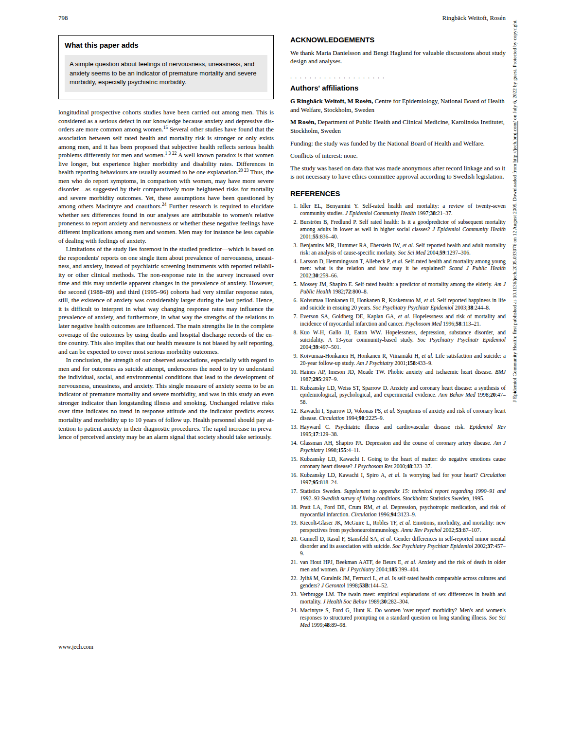J Epidemiol Community Health: first published as 10.1136/jech.2005.033076 on 12 August 2005. Downloaded from http://jech.bmj.com/ on July 6, 2022 by guest. Protected by copyright.
798 Ringbäck Weitoft, Rosén
What this paper adds
A simple question about feelings of nervousness, uneasiness, and anxiety seems to be an indicator of premature mortality and severe morbidity, especially psychiatric morbidity.
longitudinal prospective cohorts studies have been carried out among men. This is considered as a serious defect in our knowledge because anxiety and depressive disorders are more common among women.15 Several other studies have found that the association between self rated health and mortality risk is stronger or only exists among men, and it has been proposed that subjective health reflects serious health problems differently for men and women.1 3 22 A well known paradox is that women live longer, but experience higher morbidity and disability rates. Differences in health reporting behaviours are usually assumed to be one explanation.20 23 Thus, the men who do report symptoms, in comparison with women, may have more severe disorder—as suggested by their comparatively more heightened risks for mortality and severe morbidity outcomes. Yet, these assumptions have been questioned by among others Macintyre and coauthors.24 Further research is required to elucidate whether sex differences found in our analyses are attributable to women's relative proneness to report anxiety and nervousness or whether these negative feelings have different implications among men and women. Men may for instance be less capable of dealing with feelings of anxiety.
Limitations of the study lies foremost in the studied predictor—which is based on the respondents' reports on one single item about prevalence of nervousness, uneasiness, and anxiety, instead of psychiatric screening instruments with reported reliability or other clinical methods. The non-response rate in the survey increased over time and this may underlie apparent changes in the prevalence of anxiety. However, the second (1988–89) and third (1995–96) cohorts had very similar response rates, still, the existence of anxiety was considerably larger during the last period. Hence, it is difficult to interpret in what way changing response rates may influence the prevalence of anxiety, and furthermore, in what way the strengths of the relations to later negative health outcomes are influenced. The main strengths lie in the complete coverage of the outcomes by using deaths and hospital discharge records of the entire country. This also implies that our health measure is not biased by self reporting, and can be expected to cover most serious morbidity outcomes.
In conclusion, the strength of our observed associations, especially with regard to men and for outcomes as suicide attempt, underscores the need to try to understand the individual, social, and environmental conditions that lead to the development of nervousness, uneasiness, and anxiety. This single measure of anxiety seems to be an indicator of premature mortality and severe morbidity, and was in this study an even stronger indicator than longstanding illness and smoking. Unchanged relative risks over time indicates no trend in response attitude and the indicator predicts excess mortality and morbidity up to 10 years of follow up. Health personnel should pay attention to patient anxiety in their diagnostic procedures. The rapid increase in prevalence of perceived anxiety may be an alarm signal that society should take seriously.
ACKNOWLEDGEMENTS
We thank Maria Danielsson and Bengt Haglund for valuable discussions about study design and analyses.
. . . . . . . . . . . . . . . . . . . .
Authors' affiliations
G Ringbäck Weitoft, M Rosén, Centre for Epidemiology, National Board of Health and Welfare, Stockholm, Sweden
M Rosén, Department of Public Health and Clinical Medicine, Karolinska Institutet, Stockholm, Sweden
Funding: the study was funded by the National Board of Health and Welfare.
Conflicts of interest: none.
The study was based on data that was made anonymous after record linkage and so it is not necessary to have ethics committee approval according to Swedish legislation.
REFERENCES
Idler EL, Benyamini Y. Self-rated health and mortality: a review of twenty-seven community studies. J Epidemiol Community Health 1997;38:21–37.
Burström B, Fredlund P. Self rated health: Is it a goodpredictor of subsequent mortality among adults in lower as well in higher social classes? J Epidemiol Community Health 2001;55:836–40.
Benjamins MR, Hummer RA, Eberstein IW, et al. Self-reported health and adult mortality risk: an analysis of cause-specific morlaity. Soc Sci Med 2004;59:1297–306.
Larsson D, Hemmingsson T, Allebeck P, et al. Self-rated health and mortality among young men: what is the relation and how may it be explained? Scand J Public Health 2002;30:259–66.
Mossey JM, Shapiro E. Self-rated health: a predictor of mortality among the elderly. Am J Public Health 1982;72:800–8.
Koivumaa-Honkanen H, Honkanen R, Koskenvuo M, et al. Self-reported happiness in life and suicide in ensuing 20 years. Soc Psychiatry Psychiatr Epidemiol 2003;38:244–8.
Everson SA, Goldberg DE, Kaplan GA, et al. Hopelessness and risk of mortality and incidence of myocardial infarction and cancer. Psychosom Med 1996;58:113–21.
Kuo W-H, Gallo JJ, Eaton WW. Hopelessness, depression, substance disorder, and suicidality. A 13-year community-based study. Soc Psychiatry Psychiatr Epidemiol 2004;39:497–501.
Koivumaa-Honkanen H, Honkanen R, Viinamäki H, et al. Life satisfaction and suicide: a 20-year follow-up study. Am J Psychiatry 2001;158:433–9.
Haines AP, Imeson JD, Meade TW. Phobic anxiety and ischaemic heart disease. BMJ 1987;295:297–9.
Kubzansky LD, Weiss ST, Sparrow D. Anxiety and coronary heart disease: a synthesis of epidemiological, psychological, and experimental evidence. Ann Behav Med 1998;20:47–58.
Kawachi I, Sparrow D, Vokonas PS, et al. Symptoms of anxiety and risk of coronary heart disease. Circulation 1994;90:2225–9.
Hayward C. Psychiatric illness and cardiovascular disease risk. Epidemiol Rev 1995;17:129–38.
Glassman AH, Shapiro PA. Depression and the course of coronary artery disease. Am J Psychiatry 1998;155:4–11.
Kubzansky LD, Kawachi I. Going to the heart of matter: do negative emotions cause coronary heart disease? J Psychosom Res 2000;48:323–37.
Kubzansky LD, Kawachi I, Spiro A, et al. Is worrying bad for your heart? Circulation 1997;95:818–24.
Statistics Sweden. Supplement to appendix 15: technical report regarding 1990–91 and 1992–93 Swedish survey of living conditions. Stockholm: Statistics Sweden, 1995.
Pratt LA, Ford DE, Crum RM, et al. Depression, psychotropic medication, and risk of myocardial infarction. Circulation 1996;94:3123–9.
Kiecolt-Glaser JK, McGuire L, Robles TF, et al. Emotions, morbidity, and mortality: new perspectives from psychoneuroimmunology. Annu Rev Psychol 2002;53:87–107.
Gunnell D, Rasul F, Stansfeld SA, et al. Gender differences in self-reported minor mental disorder and its association with suicide. Soc Psychiatry Psychiatr Epidemiol 2002;37:457–9.
van Hout HPJ, Beekman AATF, de Beurs E, et al. Anxiety and the risk of death in older men and women. Br J Psychiatry 2004;185:399–404.
Jylhä M, Guralnik JM, Ferrucci L, et al. Is self-rated health comparable across cultures and genders? J Gerontol 1998;53B:144–52.
Verbrugge LM. The twain meet: empirical explanations of sex differences in health and mortality. J Health Soc Behav 1989;30:282–304.
Macintyre S, Ford G, Hunt K. Do women 'over-report' morbidity? Men's and women's responses to structured prompting on a standard question on long standing illness. Soc Sci Med 1999;48:89–98.
www.jech.com